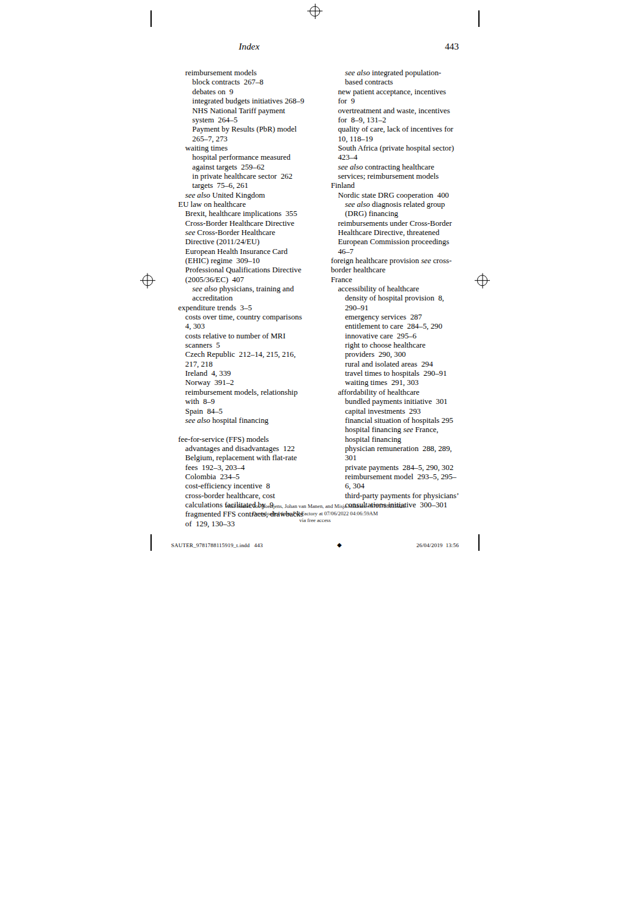Index 443
reimbursement models
block contracts 267–8
debates on 9
integrated budgets initiatives 268–9
NHS National Tariff payment system 264–5
Payment by Results (PbR) model 265–7, 273
waiting times
hospital performance measured against targets 259–62
in private healthcare sector 262
targets 75–6, 261
see also United Kingdom
EU law on healthcare
Brexit, healthcare implications 355
Cross-Border Healthcare Directive see Cross-Border Healthcare Directive (2011/24/EU)
European Health Insurance Card (EHIC) regime 309–10
Professional Qualifications Directive (2005/36/EC) 407
see also physicians, training and accreditation
expenditure trends 3–5
costs over time, country comparisons 4, 303
costs relative to number of MRI scanners 5
Czech Republic 212–14, 215, 216, 217, 218
Ireland 4, 339
Norway 391–2
reimbursement models, relationship with 8–9
Spain 84–5
see also hospital financing
fee-for-service (FFS) models
advantages and disadvantages 122
Belgium, replacement with flat-rate fees 192–3, 203–4
Colombia 234–5
cost-efficiency incentive 8
cross-border healthcare, cost calculations facilitated by 9
fragmented FFS contracts, drawbacks of 129, 130–33
see also integrated population-based contracts
new patient acceptance, incentives for 9
overtreatment and waste, incentives for 8–9, 131–2
quality of care, lack of incentives for 10, 118–19
South Africa (private hospital sector) 423–4
see also contracting healthcare services; reimbursement models
Finland
Nordic state DRG cooperation 400
see also diagnosis related group (DRG) financing
reimbursements under Cross-Border Healthcare Directive, threatened European Commission proceedings 46–7
foreign healthcare provision see cross-border healthcare
France
accessibility of healthcare
density of hospital provision 8, 290–91
emergency services 287
entitlement to care 284–5, 290
innovative care 295–6
right to choose healthcare providers 290, 300
rural and isolated areas 294
travel times to hospitals 290–91
waiting times 291, 303
affordability of healthcare
bundled payments initiative 301
capital investments 293
financial situation of hospitals 295
hospital financing see France, hospital financing
physician remuneration 288, 289, 301
private payments 284–5, 290, 302
reimbursement model 293–5, 295–6, 304
third-party payments for physicians’ consultations initiative 300–301
Wolf Sauter, Jos Boertjens, Johan van Manen, and Misja Mikkers - 9781788115926
Downloaded from PubFactory at 07/06/2022 04:06:59AM
via free access
SAUTER_9781788115919_t.indd 443 ⬥ 26/04/2019 13:56